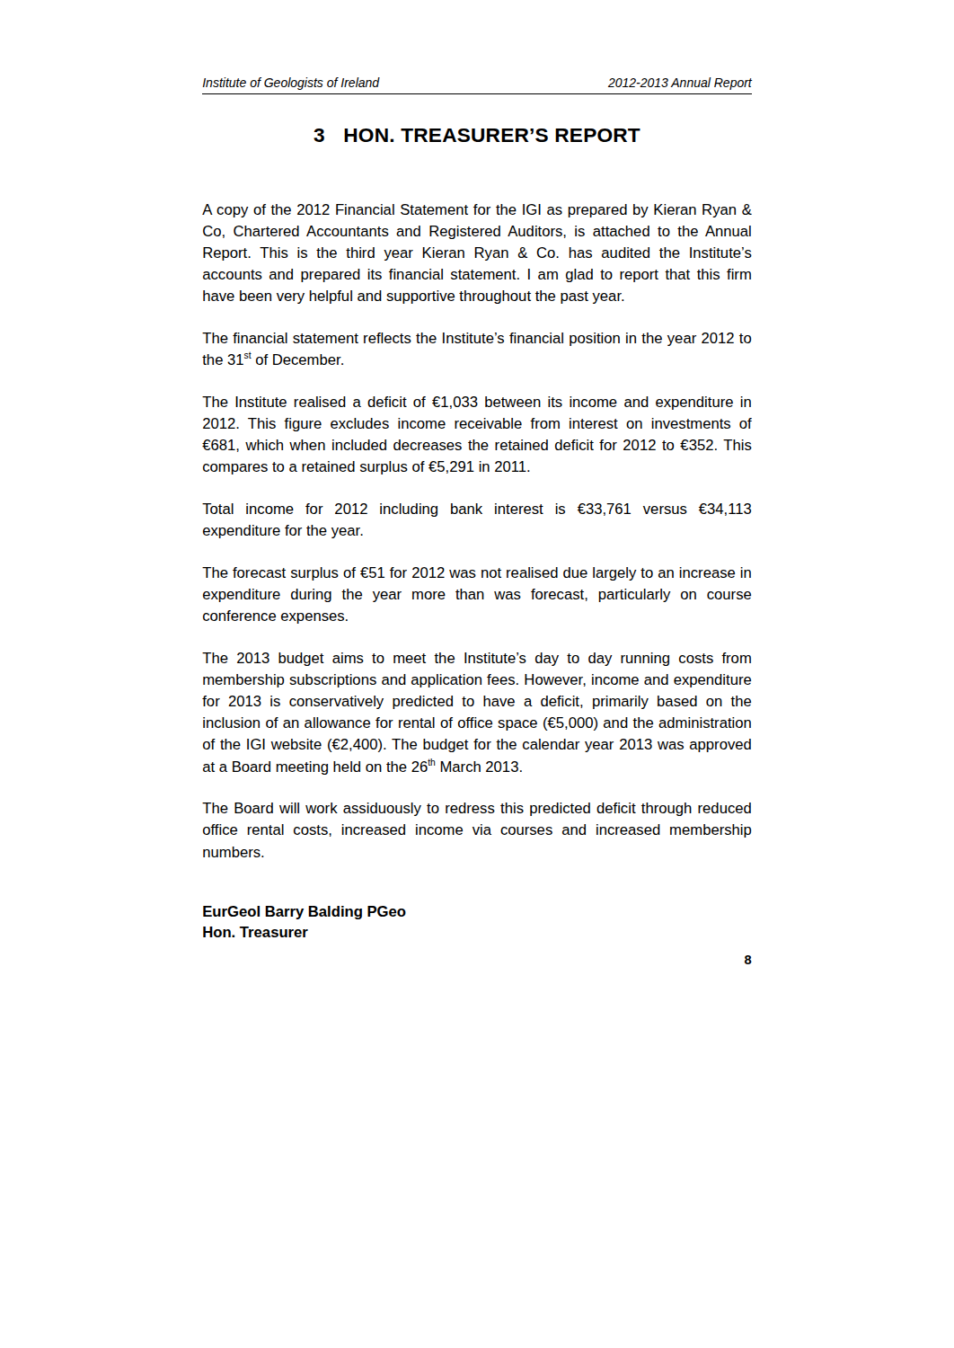Institute of Geologists of Ireland 2012-2013 Annual Report
3 HON. TREASURER’S REPORT
A copy of the 2012 Financial Statement for the IGI as prepared by Kieran Ryan & Co, Chartered Accountants and Registered Auditors, is attached to the Annual Report. This is the third year Kieran Ryan & Co. has audited the Institute’s accounts and prepared its financial statement. I am glad to report that this firm have been very helpful and supportive throughout the past year.
The financial statement reflects the Institute’s financial position in the year 2012 to the 31st of December.
The Institute realised a deficit of €1,033 between its income and expenditure in 2012. This figure excludes income receivable from interest on investments of €681, which when included decreases the retained deficit for 2012 to €352. This compares to a retained surplus of €5,291 in 2011.
Total income for 2012 including bank interest is €33,761 versus €34,113 expenditure for the year.
The forecast surplus of €51 for 2012 was not realised due largely to an increase in expenditure during the year more than was forecast, particularly on course conference expenses.
The 2013 budget aims to meet the Institute’s day to day running costs from membership subscriptions and application fees. However, income and expenditure for 2013 is conservatively predicted to have a deficit, primarily based on the inclusion of an allowance for rental of office space (€5,000) and the administration of the IGI website (€2,400). The budget for the calendar year 2013 was approved at a Board meeting held on the 26th March 2013.
The Board will work assiduously to redress this predicted deficit through reduced office rental costs, increased income via courses and increased membership numbers.
EurGeol Barry Balding PGeo Hon. Treasurer
8